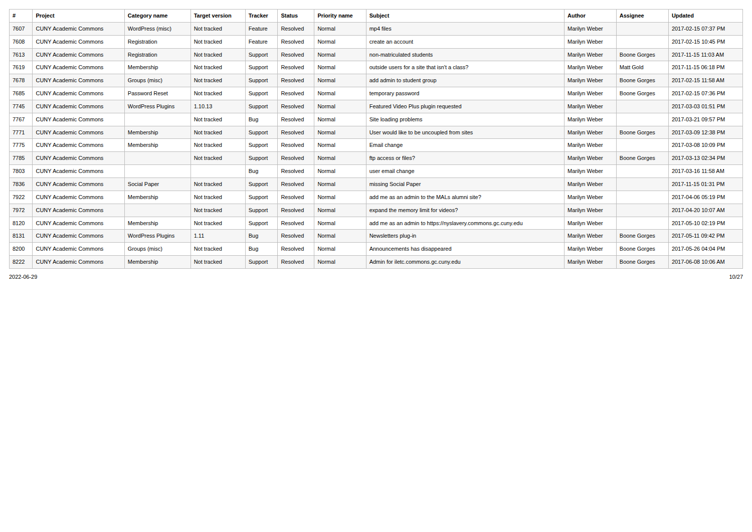Redmine issue list
| # | Project | Category name | Target version | Tracker | Status | Priority name | Subject | Author | Assignee | Updated |
| --- | --- | --- | --- | --- | --- | --- | --- | --- | --- | --- |
| 7607 | CUNY Academic Commons | WordPress (misc) | Not tracked | Feature | Resolved | Normal | mp4 files | Marilyn Weber | | 2017-02-15 07:37 PM |
| 7608 | CUNY Academic Commons | Registration | Not tracked | Feature | Resolved | Normal | create an account | Marilyn Weber | | 2017-02-15 10:45 PM |
| 7613 | CUNY Academic Commons | Registration | Not tracked | Support | Resolved | Normal | non-matriculated students | Marilyn Weber | Boone Gorges | 2017-11-15 11:03 AM |
| 7619 | CUNY Academic Commons | Membership | Not tracked | Support | Resolved | Normal | outside users for a site that isn't a class? | Marilyn Weber | Matt Gold | 2017-11-15 06:18 PM |
| 7678 | CUNY Academic Commons | Groups (misc) | Not tracked | Support | Resolved | Normal | add admin to student group | Marilyn Weber | Boone Gorges | 2017-02-15 11:58 AM |
| 7685 | CUNY Academic Commons | Password Reset | Not tracked | Support | Resolved | Normal | temporary password | Marilyn Weber | Boone Gorges | 2017-02-15 07:36 PM |
| 7745 | CUNY Academic Commons | WordPress Plugins | 1.10.13 | Support | Resolved | Normal | Featured Video Plus plugin requested | Marilyn Weber | | 2017-03-03 01:51 PM |
| 7767 | CUNY Academic Commons | | Not tracked | Bug | Resolved | Normal | Site loading problems | Marilyn Weber | | 2017-03-21 09:57 PM |
| 7771 | CUNY Academic Commons | Membership | Not tracked | Support | Resolved | Normal | User would like to be uncoupled from sites | Marilyn Weber | Boone Gorges | 2017-03-09 12:38 PM |
| 7775 | CUNY Academic Commons | Membership | Not tracked | Support | Resolved | Normal | Email change | Marilyn Weber | | 2017-03-08 10:09 PM |
| 7785 | CUNY Academic Commons | | Not tracked | Support | Resolved | Normal | ftp access or files? | Marilyn Weber | Boone Gorges | 2017-03-13 02:34 PM |
| 7803 | CUNY Academic Commons | | | Bug | Resolved | Normal | user email change | Marilyn Weber | | 2017-03-16 11:58 AM |
| 7836 | CUNY Academic Commons | Social Paper | Not tracked | Support | Resolved | Normal | missing Social Paper | Marilyn Weber | | 2017-11-15 01:31 PM |
| 7922 | CUNY Academic Commons | Membership | Not tracked | Support | Resolved | Normal | add me as an admin to the MALs alumni site? | Marilyn Weber | | 2017-04-06 05:19 PM |
| 7972 | CUNY Academic Commons | | Not tracked | Support | Resolved | Normal | expand the memory limit for videos? | Marilyn Weber | | 2017-04-20 10:07 AM |
| 8120 | CUNY Academic Commons | Membership | Not tracked | Support | Resolved | Normal | add me as an admin to https://nyslavery.commons.gc.cuny.edu | Marilyn Weber | | 2017-05-10 02:19 PM |
| 8131 | CUNY Academic Commons | WordPress Plugins | 1.11 | Bug | Resolved | Normal | Newsletters plug-in | Marilyn Weber | Boone Gorges | 2017-05-11 09:42 PM |
| 8200 | CUNY Academic Commons | Groups (misc) | Not tracked | Bug | Resolved | Normal | Announcements has disappeared | Marilyn Weber | Boone Gorges | 2017-05-26 04:04 PM |
| 8222 | CUNY Academic Commons | Membership | Not tracked | Support | Resolved | Normal | Admin for iletc.commons.gc.cuny.edu | Marilyn Weber | Boone Gorges | 2017-06-08 10:06 AM |
2022-06-29 10/27